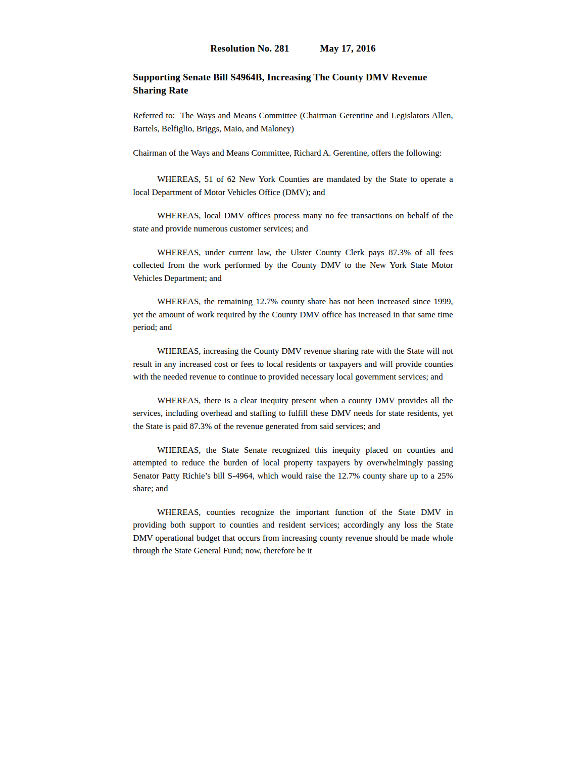Resolution No. 281 May 17, 2016
Supporting Senate Bill S4964B, Increasing The County DMV Revenue Sharing Rate
Referred to: The Ways and Means Committee (Chairman Gerentine and Legislators Allen, Bartels, Belfiglio, Briggs, Maio, and Maloney)
Chairman of the Ways and Means Committee, Richard A. Gerentine, offers the following:
WHEREAS, 51 of 62 New York Counties are mandated by the State to operate a local Department of Motor Vehicles Office (DMV); and
WHEREAS, local DMV offices process many no fee transactions on behalf of the state and provide numerous customer services; and
WHEREAS, under current law, the Ulster County Clerk pays 87.3% of all fees collected from the work performed by the County DMV to the New York State Motor Vehicles Department; and
WHEREAS, the remaining 12.7% county share has not been increased since 1999, yet the amount of work required by the County DMV office has increased in that same time period; and
WHEREAS, increasing the County DMV revenue sharing rate with the State will not result in any increased cost or fees to local residents or taxpayers and will provide counties with the needed revenue to continue to provided necessary local government services; and
WHEREAS, there is a clear inequity present when a county DMV provides all the services, including overhead and staffing to fulfill these DMV needs for state residents, yet the State is paid 87.3% of the revenue generated from said services; and
WHEREAS, the State Senate recognized this inequity placed on counties and attempted to reduce the burden of local property taxpayers by overwhelmingly passing Senator Patty Richie’s bill S-4964, which would raise the 12.7% county share up to a 25% share; and
WHEREAS, counties recognize the important function of the State DMV in providing both support to counties and resident services; accordingly any loss the State DMV operational budget that occurs from increasing county revenue should be made whole through the State General Fund; now, therefore be it